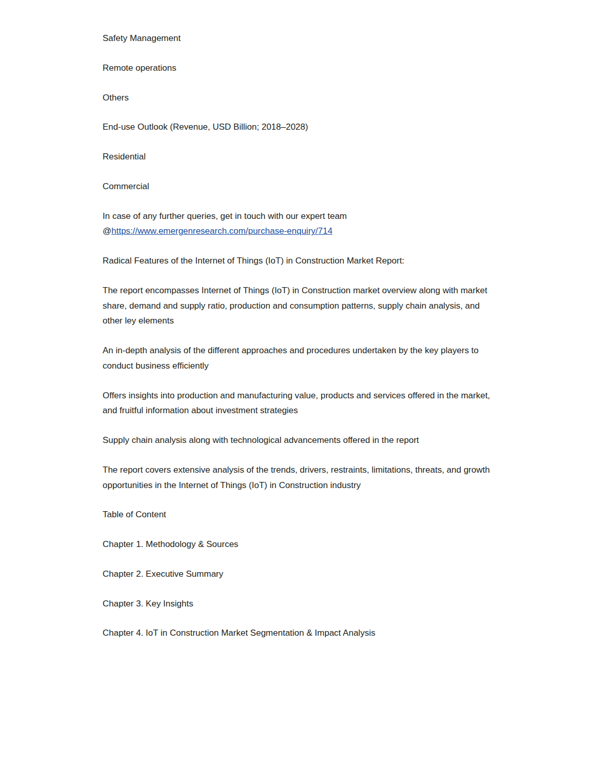Safety Management
Remote operations
Others
End-use Outlook (Revenue, USD Billion; 2018–2028)
Residential
Commercial
In case of any further queries, get in touch with our expert team @https://www.emergenresearch.com/purchase-enquiry/714
Radical Features of the Internet of Things (IoT) in Construction Market Report:
The report encompasses Internet of Things (IoT) in Construction market overview along with market share, demand and supply ratio, production and consumption patterns, supply chain analysis, and other ley elements
An in-depth analysis of the different approaches and procedures undertaken by the key players to conduct business efficiently
Offers insights into production and manufacturing value, products and services offered in the market, and fruitful information about investment strategies
Supply chain analysis along with technological advancements offered in the report
The report covers extensive analysis of the trends, drivers, restraints, limitations, threats, and growth opportunities in the Internet of Things (IoT) in Construction industry
Table of Content
Chapter 1. Methodology & Sources
Chapter 2. Executive Summary
Chapter 3. Key Insights
Chapter 4. IoT in Construction Market Segmentation & Impact Analysis